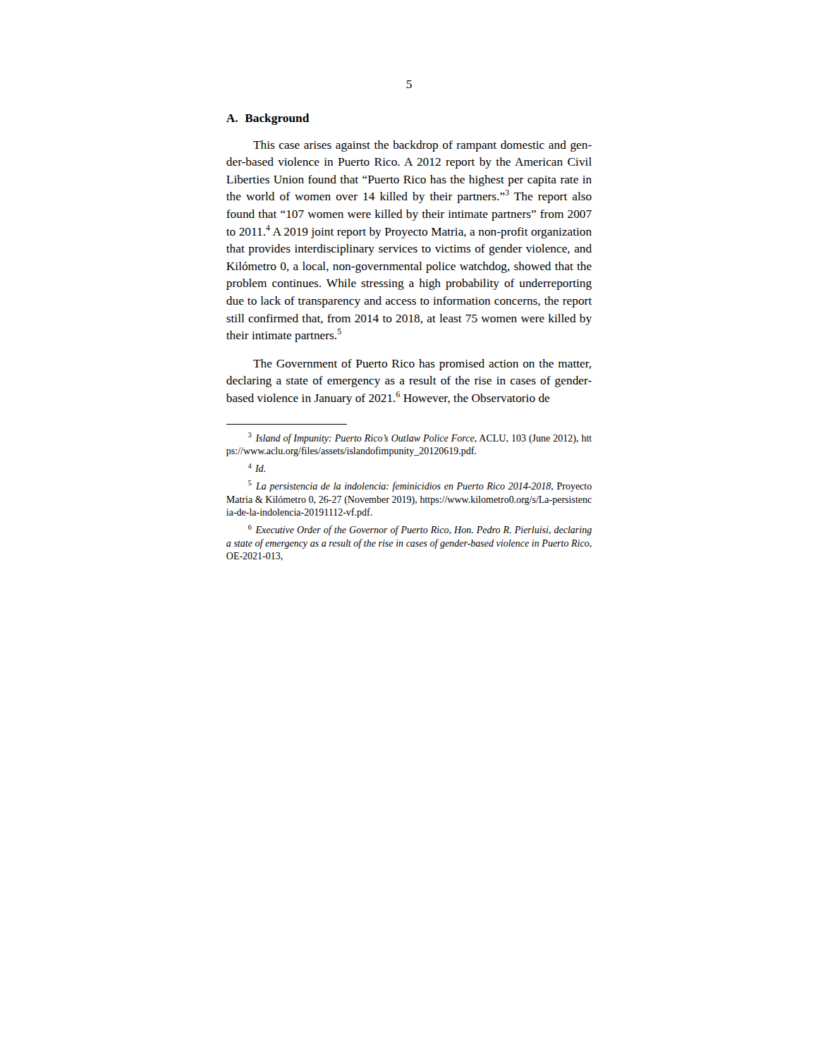5
A. Background
This case arises against the backdrop of rampant domestic and gender-based violence in Puerto Rico. A 2012 report by the American Civil Liberties Union found that “Puerto Rico has the highest per capita rate in the world of women over 14 killed by their partners.”3 The report also found that “107 women were killed by their intimate partners” from 2007 to 2011.4 A 2019 joint report by Proyecto Matria, a non-profit organization that provides interdisciplinary services to victims of gender violence, and Kilómetro 0, a local, non-governmental police watchdog, showed that the problem continues. While stressing a high probability of underreporting due to lack of transparency and access to information concerns, the report still confirmed that, from 2014 to 2018, at least 75 women were killed by their intimate partners.5
The Government of Puerto Rico has promised action on the matter, declaring a state of emergency as a result of the rise in cases of gender-based violence in January of 2021.6 However, the Observatorio de
3 Island of Impunity: Puerto Rico’s Outlaw Police Force, ACLU, 103 (June 2012), https://www.aclu.org/files/assets/islandofimpunity_20120619.pdf.
4 Id.
5 La persistencia de la indolencia: feminicidios en Puerto Rico 2014-2018, Proyecto Matria & Kilómetro 0, 26-27 (November 2019), https://www.kilometro0.org/s/La-persistencia-de-la-indolencia-20191112-vf.pdf.
6 Executive Order of the Governor of Puerto Rico, Hon. Pedro R. Pierluisi, declaring a state of emergency as a result of the rise in cases of gender-based violence in Puerto Rico, OE-2021-013,